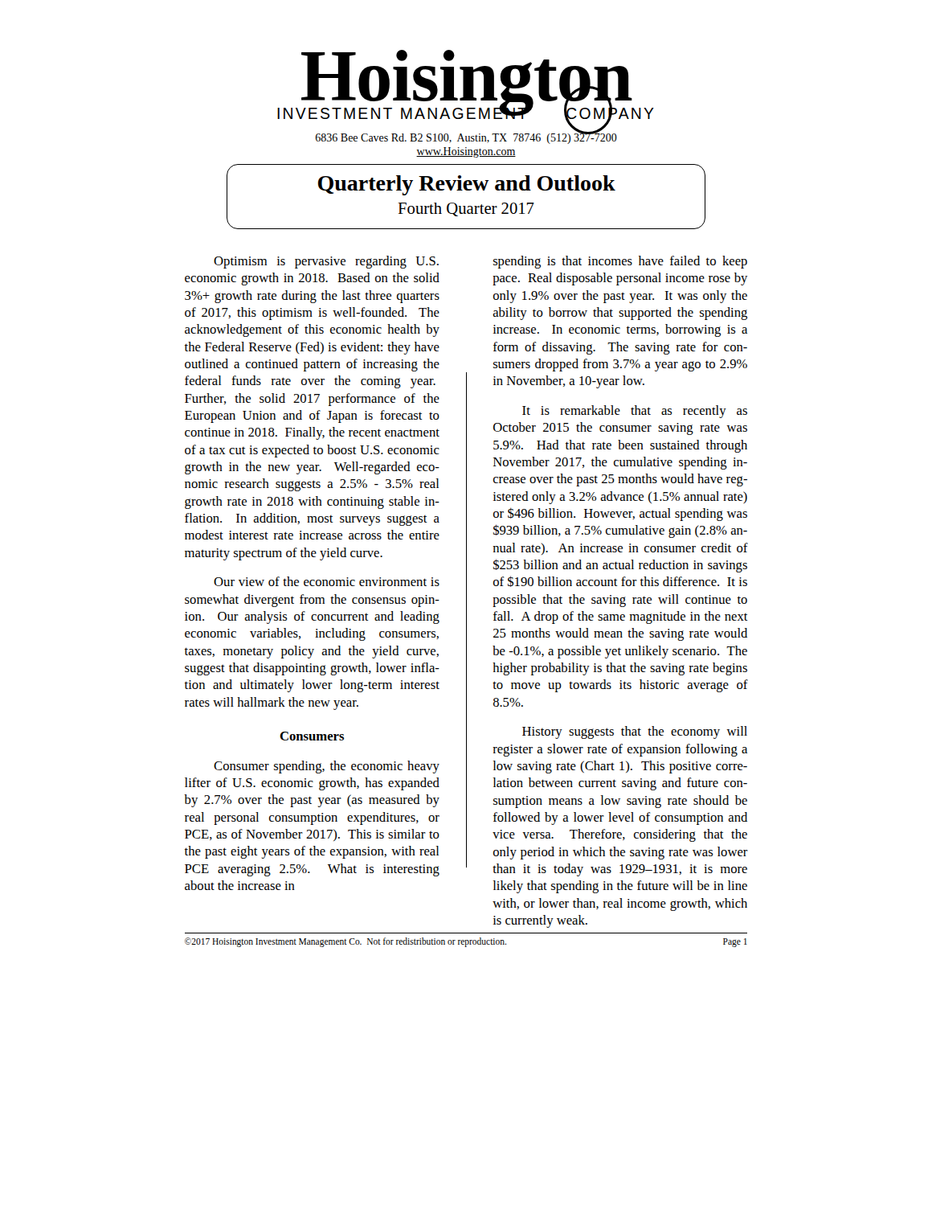Hoisington
INVESTMENT MANAGEMENT COMPANY
6836 Bee Caves Rd. B2 S100, Austin, TX 78746 (512) 327-7200
www.Hoisington.com
Quarterly Review and Outlook
Fourth Quarter 2017
Optimism is pervasive regarding U.S. economic growth in 2018. Based on the solid 3%+ growth rate during the last three quarters of 2017, this optimism is well-founded. The acknowledgement of this economic health by the Federal Reserve (Fed) is evident: they have outlined a continued pattern of increasing the federal funds rate over the coming year. Further, the solid 2017 performance of the European Union and of Japan is forecast to continue in 2018. Finally, the recent enactment of a tax cut is expected to boost U.S. economic growth in the new year. Well-regarded economic research suggests a 2.5% - 3.5% real growth rate in 2018 with continuing stable inflation. In addition, most surveys suggest a modest interest rate increase across the entire maturity spectrum of the yield curve.
Our view of the economic environment is somewhat divergent from the consensus opinion. Our analysis of concurrent and leading economic variables, including consumers, taxes, monetary policy and the yield curve, suggest that disappointing growth, lower inflation and ultimately lower long-term interest rates will hallmark the new year.
Consumers
Consumer spending, the economic heavy lifter of U.S. economic growth, has expanded by 2.7% over the past year (as measured by real personal consumption expenditures, or PCE, as of November 2017). This is similar to the past eight years of the expansion, with real PCE averaging 2.5%. What is interesting about the increase in
spending is that incomes have failed to keep pace. Real disposable personal income rose by only 1.9% over the past year. It was only the ability to borrow that supported the spending increase. In economic terms, borrowing is a form of dissaving. The saving rate for consumers dropped from 3.7% a year ago to 2.9% in November, a 10-year low.
It is remarkable that as recently as October 2015 the consumer saving rate was 5.9%. Had that rate been sustained through November 2017, the cumulative spending increase over the past 25 months would have registered only a 3.2% advance (1.5% annual rate) or $496 billion. However, actual spending was $939 billion, a 7.5% cumulative gain (2.8% annual rate). An increase in consumer credit of $253 billion and an actual reduction in savings of $190 billion account for this difference. It is possible that the saving rate will continue to fall. A drop of the same magnitude in the next 25 months would mean the saving rate would be -0.1%, a possible yet unlikely scenario. The higher probability is that the saving rate begins to move up towards its historic average of 8.5%.
History suggests that the economy will register a slower rate of expansion following a low saving rate (Chart 1). This positive correlation between current saving and future consumption means a low saving rate should be followed by a lower level of consumption and vice versa. Therefore, considering that the only period in which the saving rate was lower than it is today was 1929–1931, it is more likely that spending in the future will be in line with, or lower than, real income growth, which is currently weak.
©2017 Hoisington Investment Management Co. Not for redistribution or reproduction. Page 1